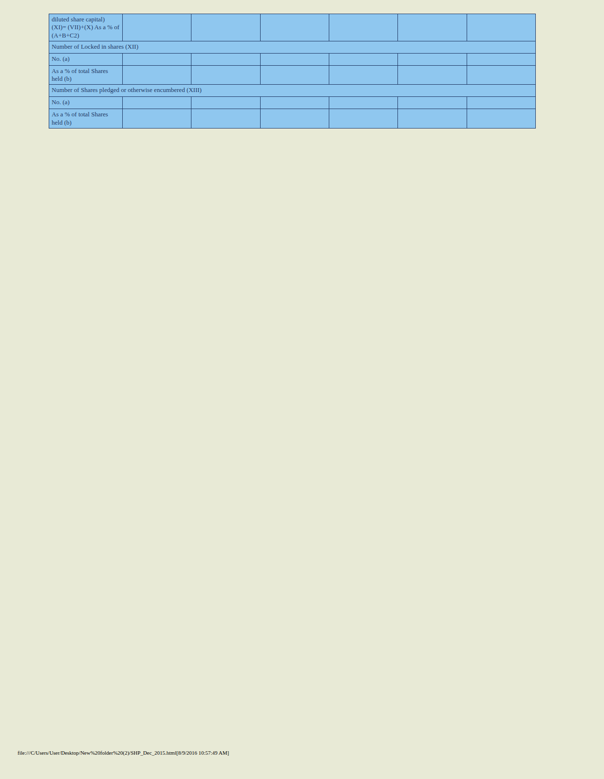| diluted share capital) (XI)= (VII)+(X) As a % of (A+B+C2) | | | | | | |
| Number of Locked in shares (XII) |
| No. (a) | | | | | | |
| As a % of total Shares held (b) | | | | | | |
| Number of Shares pledged or otherwise encumbered (XIII) |
| No. (a) | | | | | | |
| As a % of total Shares held (b) | | | | | | |
file:///C/Users/User/Desktop/New%20folder%20(2)/SHP_Dec_2015.html[8/9/2016 10:57:49 AM]